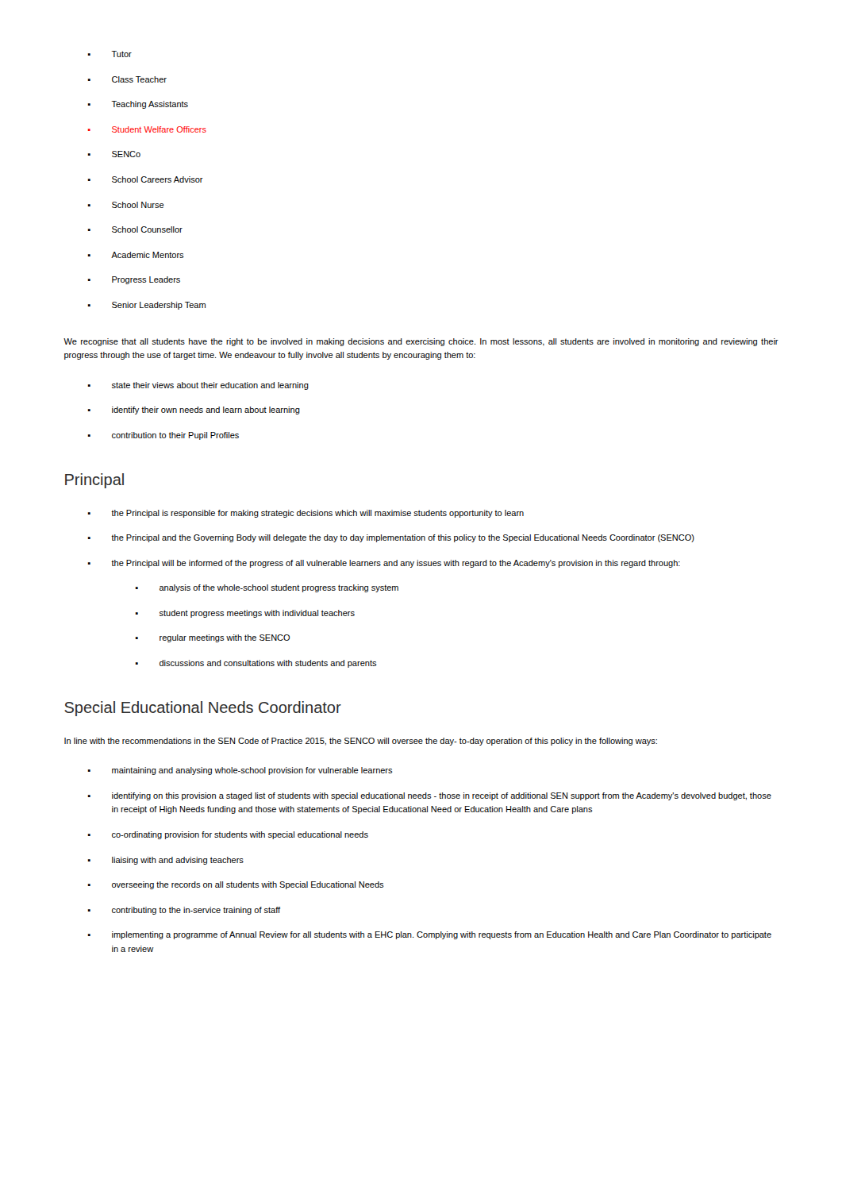Tutor
Class Teacher
Teaching Assistants
Student Welfare Officers
SENCo
School Careers Advisor
School Nurse
School Counsellor
Academic Mentors
Progress Leaders
Senior Leadership Team
We recognise that all students have the right to be involved in making decisions and exercising choice. In most lessons, all students are involved in monitoring and reviewing their progress through the use of target time. We endeavour to fully involve all students by encouraging them to:
state their views about their education and learning
identify their own needs and learn about learning
contribution to their Pupil Profiles
Principal
the Principal is responsible for making strategic decisions which will maximise students opportunity to learn
the Principal and the Governing Body will delegate the day to day implementation of this policy to the Special Educational Needs Coordinator (SENCO)
the Principal will be informed of the progress of all vulnerable learners and any issues with regard to the Academy's provision in this regard through:
analysis of the whole-school student progress tracking system
student progress meetings with individual teachers
regular meetings with the SENCO
discussions and consultations with students and parents
Special Educational Needs Coordinator
In line with the recommendations in the SEN Code of Practice 2015, the SENCO will oversee the day- to-day operation of this policy in the following ways:
maintaining and analysing whole-school provision for vulnerable learners
identifying on this provision a staged list of students with special educational needs - those in receipt of additional SEN support from the Academy's devolved budget, those in receipt of High Needs funding and those with statements of Special Educational Need or Education Health and Care plans
co-ordinating provision for students with special educational needs
liaising with and advising teachers
overseeing the records on all students with Special Educational Needs
contributing to the in-service training of staff
implementing a programme of Annual Review for all students with a EHC plan. Complying with requests from an Education Health and Care Plan Coordinator to participate in a review